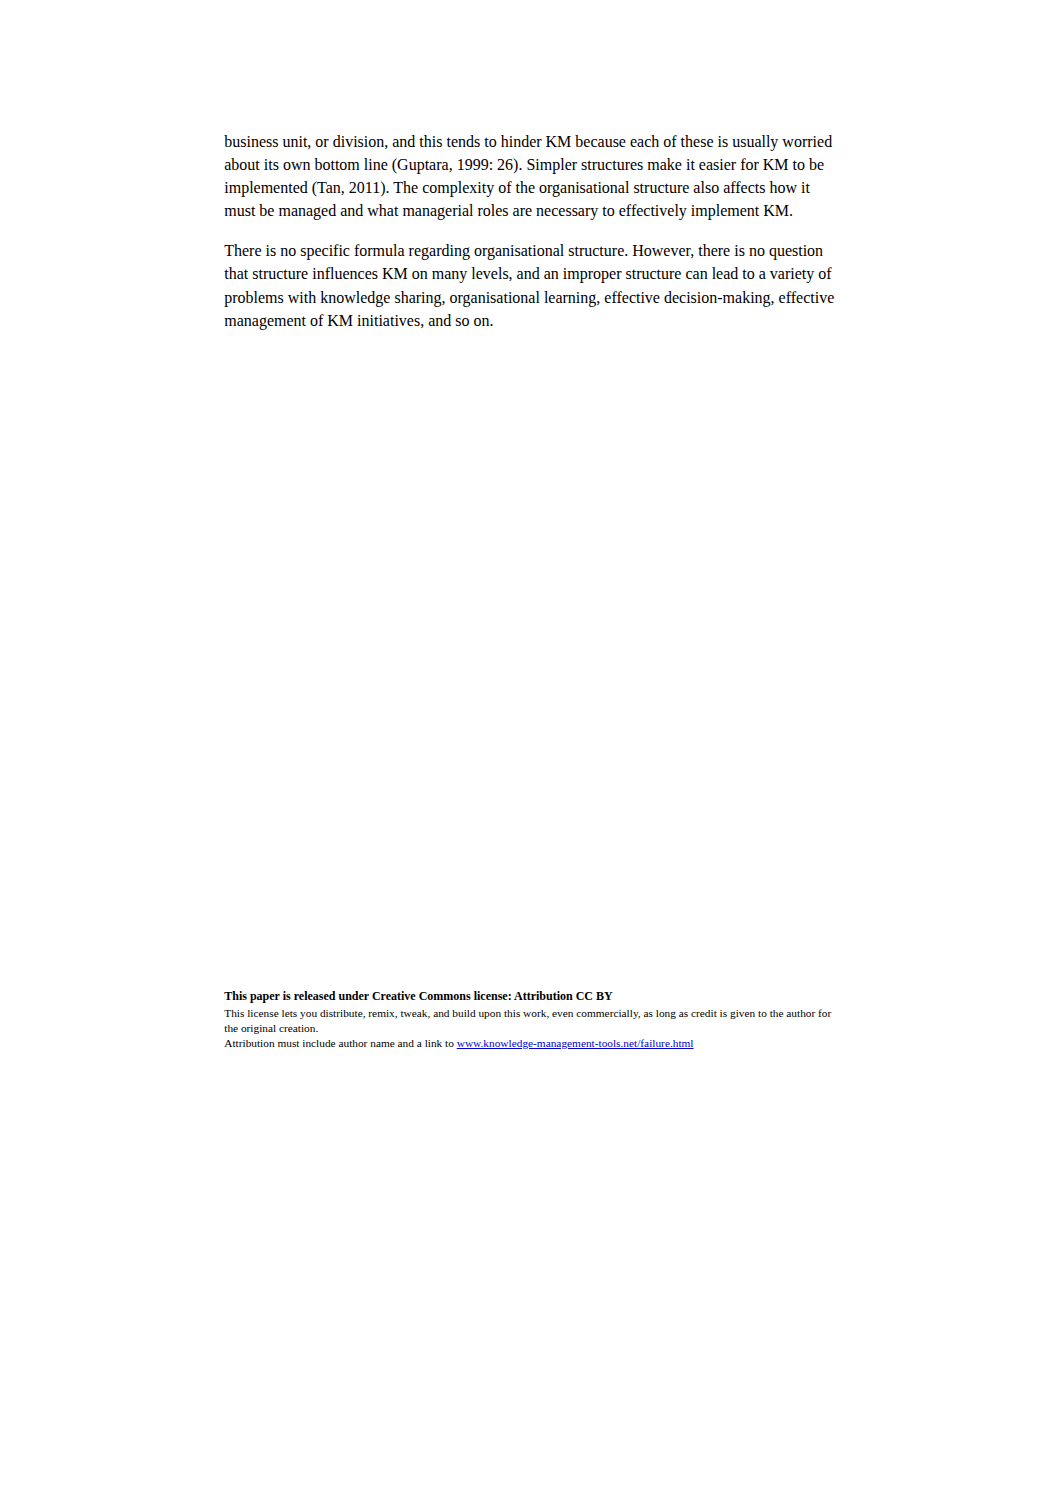business unit, or division, and this tends to hinder KM because each of these is usually worried about its own bottom line (Guptara, 1999: 26). Simpler structures make it easier for KM to be implemented (Tan, 2011). The complexity of the organisational structure also affects how it must be managed and what managerial roles are necessary to effectively implement KM.
There is no specific formula regarding organisational structure. However, there is no question that structure influences KM on many levels, and an improper structure can lead to a variety of problems with knowledge sharing, organisational learning, effective decision-making, effective management of KM initiatives, and so on.
This paper is released under Creative Commons license: Attribution CC BY
This license lets you distribute, remix, tweak, and build upon this work, even commercially, as long as credit is given to the author for the original creation.
Attribution must include author name and a link to www.knowledge-management-tools.net/failure.html